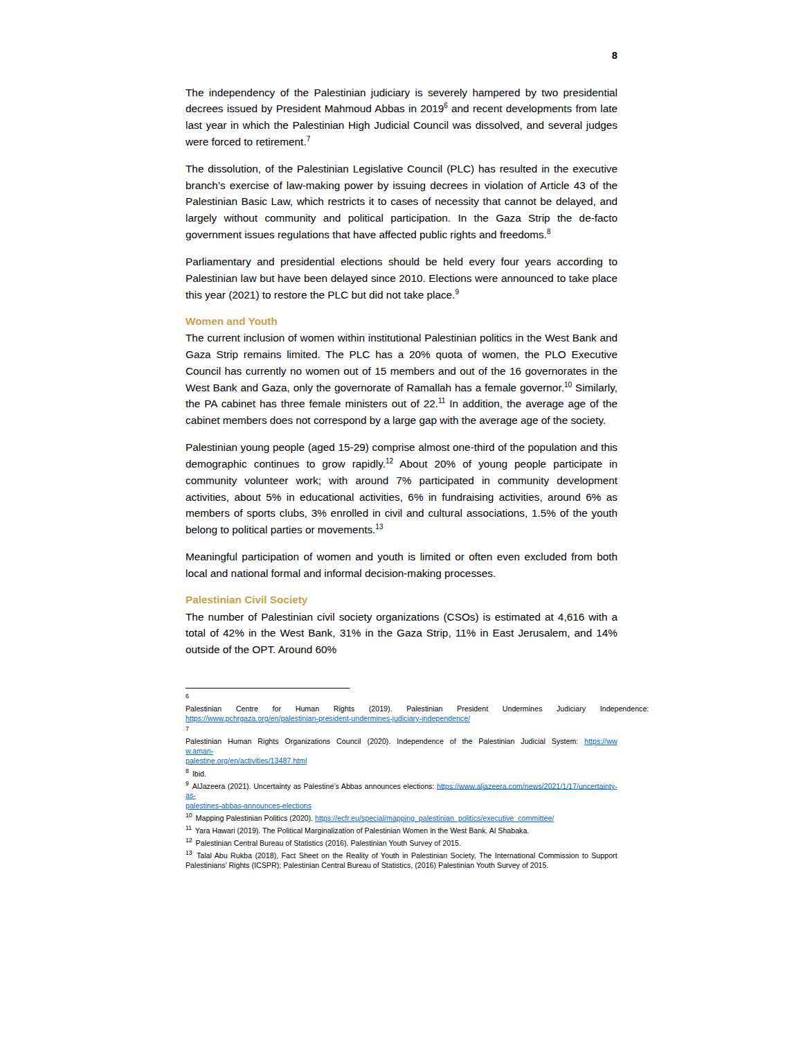8
The independency of the Palestinian judiciary is severely hampered by two presidential decrees issued by President Mahmoud Abbas in 20196 and recent developments from late last year in which the Palestinian High Judicial Council was dissolved, and several judges were forced to retirement.7
The dissolution, of the Palestinian Legislative Council (PLC) has resulted in the executive branch’s exercise of law-making power by issuing decrees in violation of Article 43 of the Palestinian Basic Law, which restricts it to cases of necessity that cannot be delayed, and largely without community and political participation. In the Gaza Strip the de-facto government issues regulations that have affected public rights and freedoms.8
Parliamentary and presidential elections should be held every four years according to Palestinian law but have been delayed since 2010. Elections were announced to take place this year (2021) to restore the PLC but did not take place.9
Women and Youth
The current inclusion of women within institutional Palestinian politics in the West Bank and Gaza Strip remains limited. The PLC has a 20% quota of women, the PLO Executive Council has currently no women out of 15 members and out of the 16 governorates in the West Bank and Gaza, only the governorate of Ramallah has a female governor.10 Similarly, the PA cabinet has three female ministers out of 22.11 In addition, the average age of the cabinet members does not correspond by a large gap with the average age of the society.
Palestinian young people (aged 15-29) comprise almost one-third of the population and this demographic continues to grow rapidly.12 About 20% of young people participate in community volunteer work; with around 7% participated in community development activities, about 5% in educational activities, 6% in fundraising activities, around 6% as members of sports clubs, 3% enrolled in civil and cultural associations, 1.5% of the youth belong to political parties or movements.13
Meaningful participation of women and youth is limited or often even excluded from both local and national formal and informal decision-making processes.
Palestinian Civil Society
The number of Palestinian civil society organizations (CSOs) is estimated at 4,616 with a total of 42% in the West Bank, 31% in the Gaza Strip, 11% in East Jerusalem, and 14% outside of the OPT. Around 60%
6 Palestinian Centre for Human Rights (2019). Palestinian President Undermines Judiciary Independence:
https://www.pchrgaza.org/en/palestinian-president-undermines-judiciary-independence/
7 Palestinian Human Rights Organizations Council (2020). Independence of the Palestinian Judicial System: https://www.aman-
palestine.org/en/activities/13487.html
8 Ibid.
9 AlJazeera (2021). Uncertainty as Palestine’s Abbas announces elections: https://www.aljazeera.com/news/2021/1/17/uncertainty-as-
palestines-abbas-announces-elections
10 Mapping Palestinian Politics (2020). https://ecfr.eu/special/mapping_palestinian_politics/executive_committee/
11 Yara Hawari (2019). The Political Marginalization of Palestinian Women in the West Bank. Al Shabaka.
12 Palestinian Central Bureau of Statistics (2016). Palestinian Youth Survey of 2015.
13 Talal Abu Rukba (2018), Fact Sheet on the Reality of Youth in Palestinian Society, The International Commission to Support Palestinians’ Rights (ICSPR); Palestinian Central Bureau of Statistics, (2016) Palestinian Youth Survey of 2015.